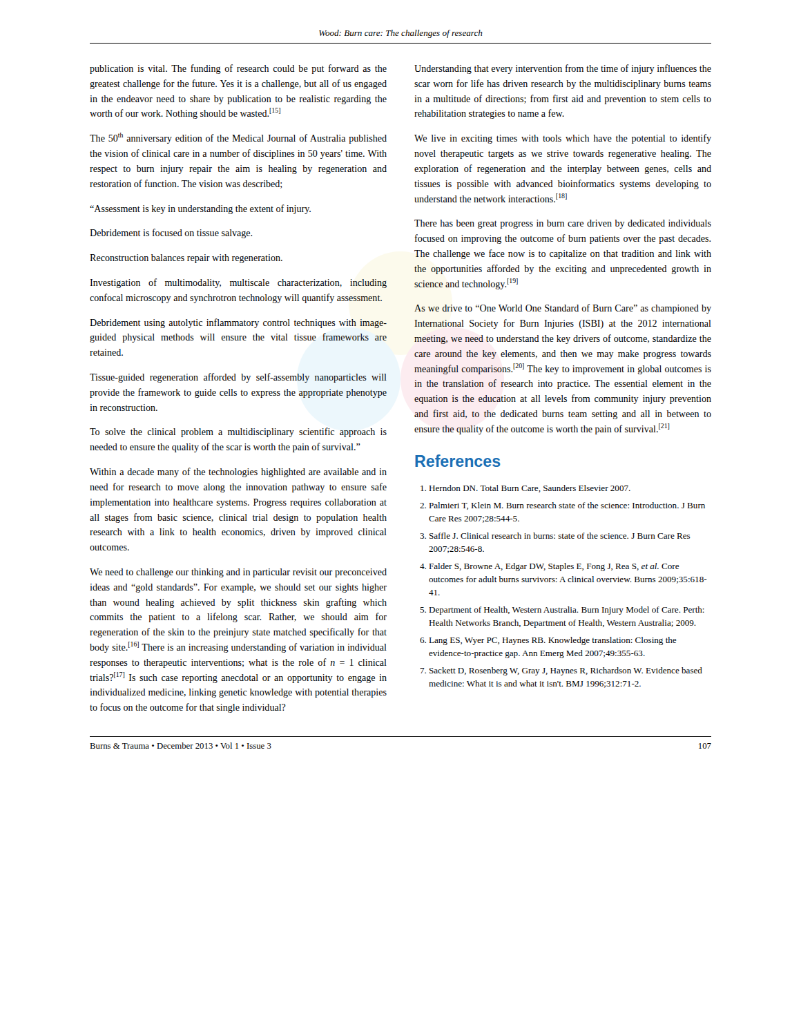Wood: Burn care: The challenges of research
publication is vital. The funding of research could be put forward as the greatest challenge for the future. Yes it is a challenge, but all of us engaged in the endeavor need to share by publication to be realistic regarding the worth of our work. Nothing should be wasted.[15]
The 50th anniversary edition of the Medical Journal of Australia published the vision of clinical care in a number of disciplines in 50 years' time. With respect to burn injury repair the aim is healing by regeneration and restoration of function. The vision was described;
“Assessment is key in understanding the extent of injury.
Debridement is focused on tissue salvage.
Reconstruction balances repair with regeneration.
Investigation of multimodality, multiscale characterization, including confocal microscopy and synchrotron technology will quantify assessment.
Debridement using autolytic inflammatory control techniques with image-guided physical methods will ensure the vital tissue frameworks are retained.
Tissue-guided regeneration afforded by self-assembly nanoparticles will provide the framework to guide cells to express the appropriate phenotype in reconstruction.
To solve the clinical problem a multidisciplinary scientific approach is needed to ensure the quality of the scar is worth the pain of survival.”
Within a decade many of the technologies highlighted are available and in need for research to move along the innovation pathway to ensure safe implementation into healthcare systems. Progress requires collaboration at all stages from basic science, clinical trial design to population health research with a link to health economics, driven by improved clinical outcomes.
We need to challenge our thinking and in particular revisit our preconceived ideas and “gold standards”. For example, we should set our sights higher than wound healing achieved by split thickness skin grafting which commits the patient to a lifelong scar. Rather, we should aim for regeneration of the skin to the preinjury state matched specifically for that body site.[16] There is an increasing understanding of variation in individual responses to therapeutic interventions; what is the role of n = 1 clinical trials?[17] Is such case reporting anecdotal or an opportunity to engage in individualized medicine, linking genetic knowledge with potential therapies to focus on the outcome for that single individual?
Understanding that every intervention from the time of injury influences the scar worn for life has driven research by the multidisciplinary burns teams in a multitude of directions; from first aid and prevention to stem cells to rehabilitation strategies to name a few.
We live in exciting times with tools which have the potential to identify novel therapeutic targets as we strive towards regenerative healing. The exploration of regeneration and the interplay between genes, cells and tissues is possible with advanced bioinformatics systems developing to understand the network interactions.[18]
There has been great progress in burn care driven by dedicated individuals focused on improving the outcome of burn patients over the past decades. The challenge we face now is to capitalize on that tradition and link with the opportunities afforded by the exciting and unprecedented growth in science and technology.[19]
As we drive to “One World One Standard of Burn Care” as championed by International Society for Burn Injuries (ISBI) at the 2012 international meeting, we need to understand the key drivers of outcome, standardize the care around the key elements, and then we may make progress towards meaningful comparisons.[20] The key to improvement in global outcomes is in the translation of research into practice. The essential element in the equation is the education at all levels from community injury prevention and first aid, to the dedicated burns team setting and all in between to ensure the quality of the outcome is worth the pain of survival.[21]
References
Herndon DN. Total Burn Care, Saunders Elsevier 2007.
Palmieri T, Klein M. Burn research state of the science: Introduction. J Burn Care Res 2007;28:544-5.
Saffle J. Clinical research in burns: state of the science. J Burn Care Res 2007;28:546-8.
Falder S, Browne A, Edgar DW, Staples E, Fong J, Rea S, et al. Core outcomes for adult burns survivors: A clinical overview. Burns 2009;35:618-41.
Department of Health, Western Australia. Burn Injury Model of Care. Perth: Health Networks Branch, Department of Health, Western Australia; 2009.
Lang ES, Wyer PC, Haynes RB. Knowledge translation: Closing the evidence-to-practice gap. Ann Emerg Med 2007;49:355-63.
Sackett D, Rosenberg W, Gray J, Haynes R, Richardson W. Evidence based medicine: What it is and what it isn't. BMJ 1996;312:71-2.
Burns & Trauma • December 2013 • Vol 1 • Issue 3
107